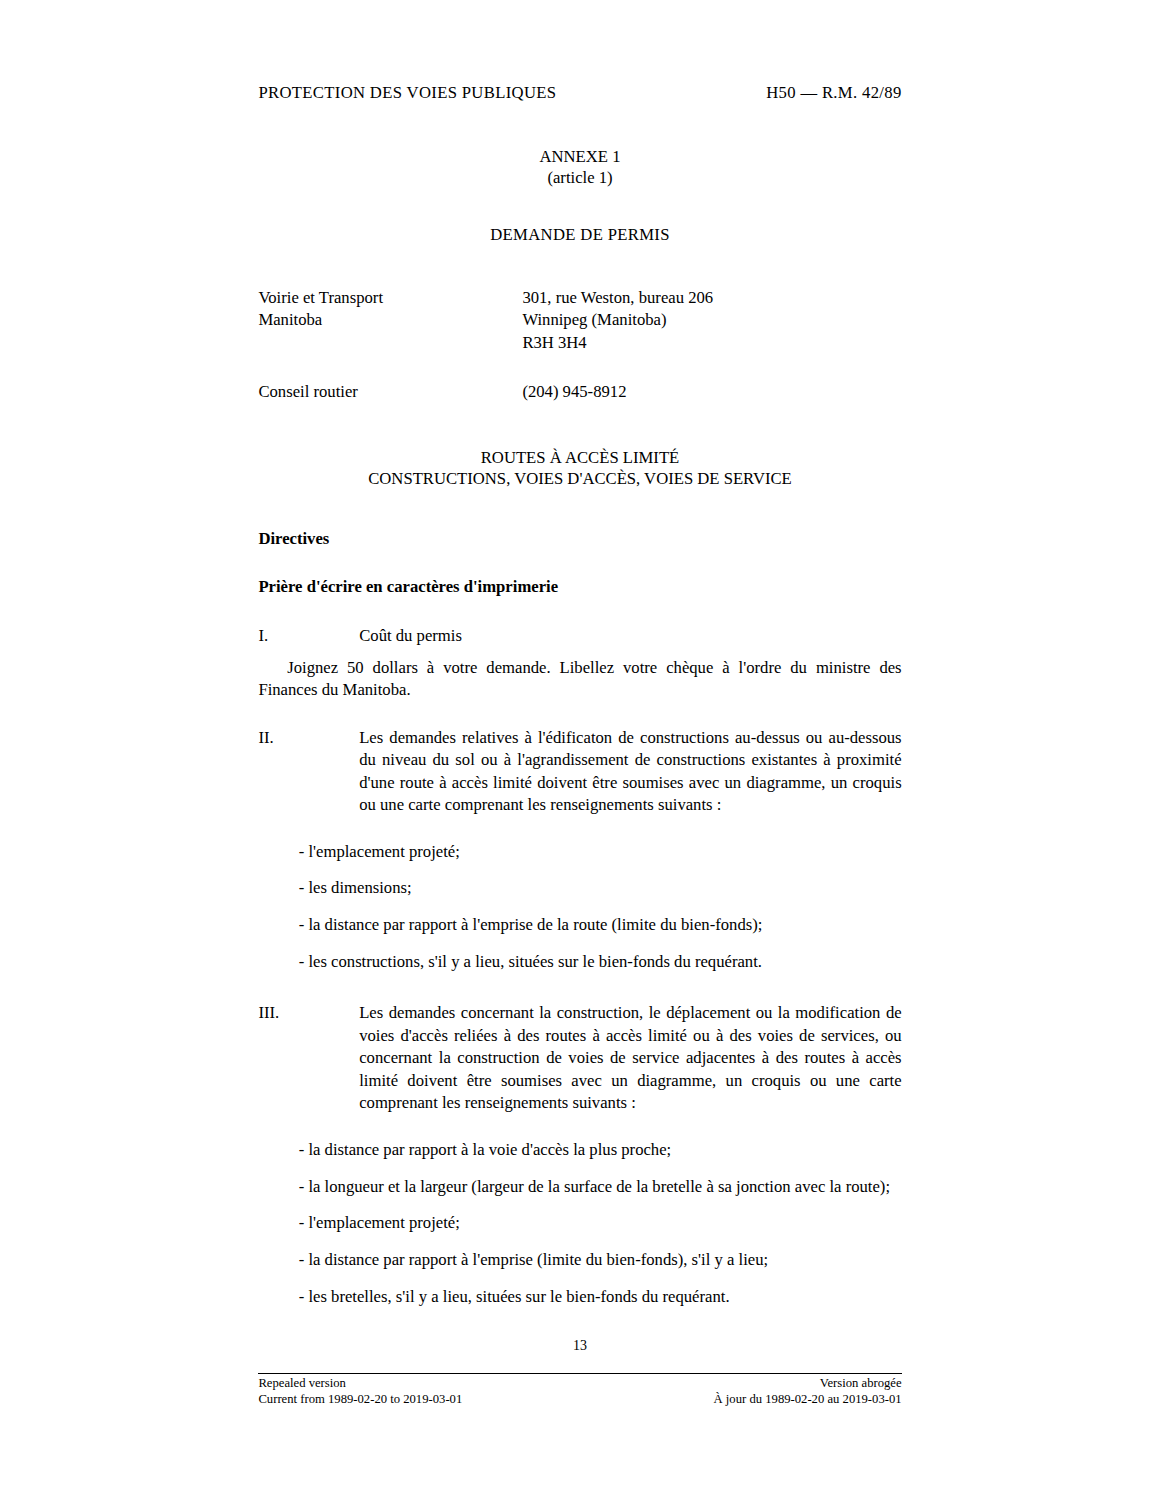PROTECTION DES VOIES PUBLIQUES
H50 — R.M. 42/89
ANNEXE 1 (article 1)
DEMANDE DE PERMIS
| Voirie et Transport | 301, rue Weston, bureau 206 |
| Manitoba | Winnipeg (Manitoba) |
| | R3H 3H4 |
| Conseil routier | (204) 945-8912 |
ROUTES À ACCÈS LIMITÉ
CONSTRUCTIONS, VOIES D'ACCÈS, VOIES DE SERVICE
Directives
Prière d'écrire en caractères d'imprimerie
I.
Coût du permis
Joignez 50 dollars à votre demande. Libellez votre chèque à l'ordre du ministre des Finances du Manitoba.
II.
Les demandes relatives à l'édificaton de constructions au-dessus ou au-dessous du niveau du sol ou à l'agrandissement de constructions existantes à proximité d'une route à accès limité doivent être soumises avec un diagramme, un croquis ou une carte comprenant les renseignements suivants :
- l'emplacement projeté;
- les dimensions;
- la distance par rapport à l'emprise de la route (limite du bien-fonds);
- les constructions, s'il y a lieu, situées sur le bien-fonds du requérant.
III.
Les demandes concernant la construction, le déplacement ou la modification de voies d'accès reliées à des routes à accès limité ou à des voies de services, ou concernant la construction de voies de service adjacentes à des routes à accès limité doivent être soumises avec un diagramme, un croquis ou une carte comprenant les renseignements suivants :
- la distance par rapport à la voie d'accès la plus proche;
- la longueur et la largeur (largeur de la surface de la bretelle à sa jonction avec la route);
- l'emplacement projeté;
- la distance par rapport à l'emprise (limite du bien-fonds), s'il y a lieu;
- les bretelles, s'il y a lieu, situées sur le bien-fonds du requérant.
13
Repealed version
Version abrogée
Current from 1989-02-20 to 2019-03-01
À jour du 1989-02-20 au 2019-03-01